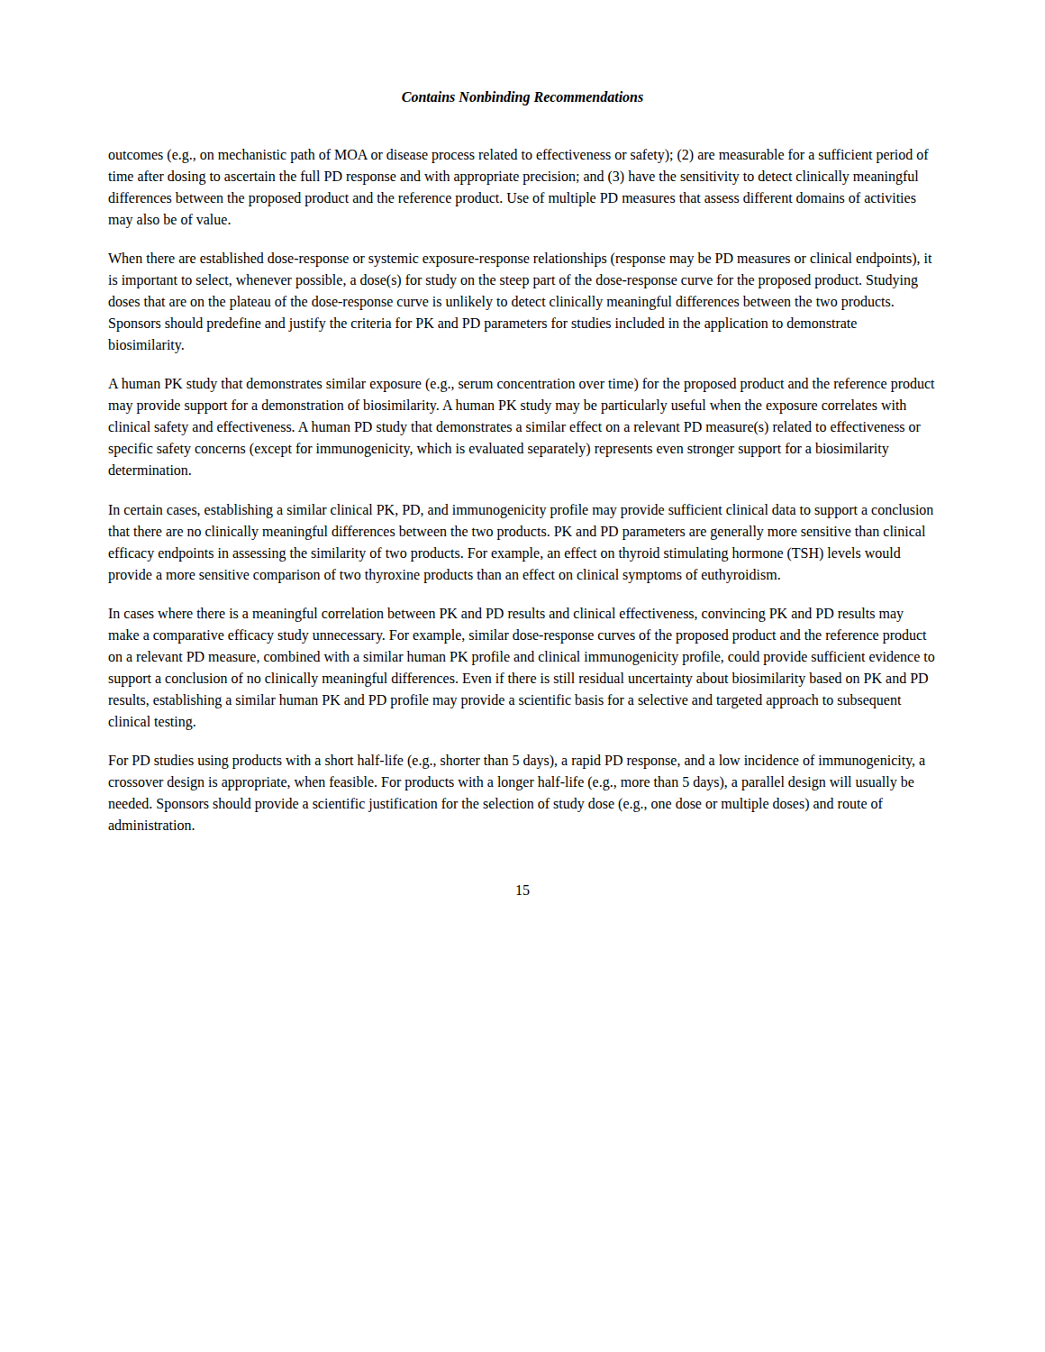Contains Nonbinding Recommendations
outcomes (e.g., on mechanistic path of MOA or disease process related to effectiveness or safety); (2) are measurable for a sufficient period of time after dosing to ascertain the full PD response and with appropriate precision; and (3) have the sensitivity to detect clinically meaningful differences between the proposed product and the reference product. Use of multiple PD measures that assess different domains of activities may also be of value.
When there are established dose-response or systemic exposure-response relationships (response may be PD measures or clinical endpoints), it is important to select, whenever possible, a dose(s) for study on the steep part of the dose-response curve for the proposed product. Studying doses that are on the plateau of the dose-response curve is unlikely to detect clinically meaningful differences between the two products. Sponsors should predefine and justify the criteria for PK and PD parameters for studies included in the application to demonstrate biosimilarity.
A human PK study that demonstrates similar exposure (e.g., serum concentration over time) for the proposed product and the reference product may provide support for a demonstration of biosimilarity. A human PK study may be particularly useful when the exposure correlates with clinical safety and effectiveness. A human PD study that demonstrates a similar effect on a relevant PD measure(s) related to effectiveness or specific safety concerns (except for immunogenicity, which is evaluated separately) represents even stronger support for a biosimilarity determination.
In certain cases, establishing a similar clinical PK, PD, and immunogenicity profile may provide sufficient clinical data to support a conclusion that there are no clinically meaningful differences between the two products. PK and PD parameters are generally more sensitive than clinical efficacy endpoints in assessing the similarity of two products. For example, an effect on thyroid stimulating hormone (TSH) levels would provide a more sensitive comparison of two thyroxine products than an effect on clinical symptoms of euthyroidism.
In cases where there is a meaningful correlation between PK and PD results and clinical effectiveness, convincing PK and PD results may make a comparative efficacy study unnecessary. For example, similar dose-response curves of the proposed product and the reference product on a relevant PD measure, combined with a similar human PK profile and clinical immunogenicity profile, could provide sufficient evidence to support a conclusion of no clinically meaningful differences. Even if there is still residual uncertainty about biosimilarity based on PK and PD results, establishing a similar human PK and PD profile may provide a scientific basis for a selective and targeted approach to subsequent clinical testing.
For PD studies using products with a short half-life (e.g., shorter than 5 days), a rapid PD response, and a low incidence of immunogenicity, a crossover design is appropriate, when feasible. For products with a longer half-life (e.g., more than 5 days), a parallel design will usually be needed. Sponsors should provide a scientific justification for the selection of study dose (e.g., one dose or multiple doses) and route of administration.
15